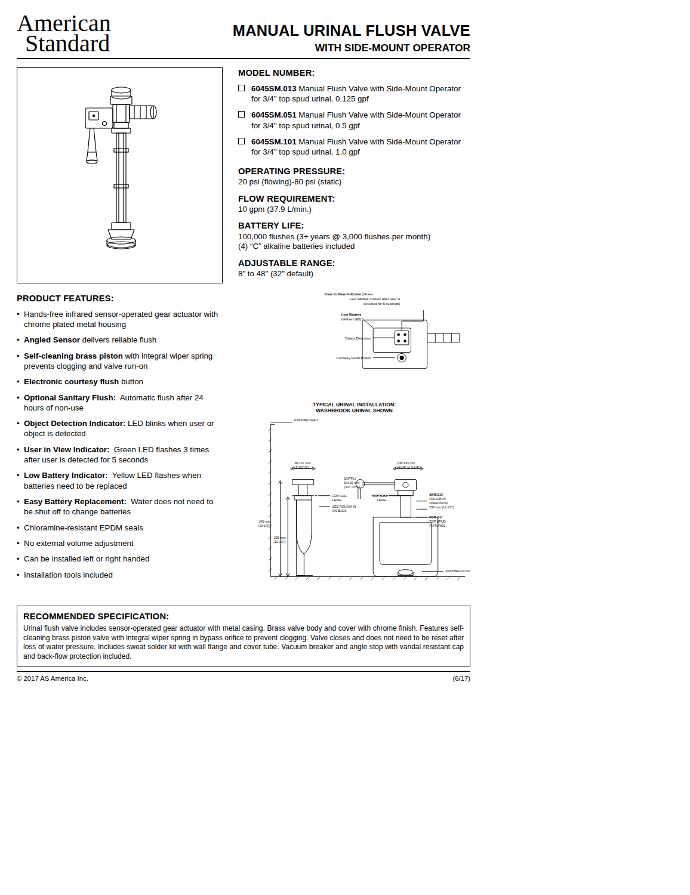American
Standard
MANUAL URINAL FLUSH VALVE
WITH SIDE-MOUNT OPERATOR
PRODUCT FEATURES:
Hands-free infrared sensor-operated gear actuator with chrome plated metal housing
Angled Sensor delivers reliable flush
Self-cleaning brass piston with integral wiper spring prevents clogging and valve run-on
Electronic courtesy flush button
Optional Sanitary Flush: Automatic flush after 24 hours of non-use
Object Detection Indicator: LED blinks when user or object is detected
User in View Indicator: Green LED flashes 3 times after user is detected for 5 seconds
Low Battery Indicator: Yellow LED flashes when batteries need to be replaced
Easy Battery Replacement: Water does not need to be shut off to change batteries
Chloramine-resistant EPDM seals
No external volume adjustment
Can be installed left or right handed
Installation tools included
MODEL NUMBER:
6045SM.013 Manual Flush Valve with Side-Mount Operator for 3/4" top spud urinal, 0.125 gpf
6045SM.051 Manual Flush Valve with Side-Mount Operator for 3/4" top spud urinal, 0.5 gpf
6045SM.101 Manual Flush Valve with Side-Mount Operator for 3/4" top spud urinal, 1.0 gpf
OPERATING PRESSURE:
20 psi (flowing)-80 psi (static)
FLOW REQUIREMENT:
10 gpm (37.9 L/min.)
BATTERY LIFE:
100,000 flushes (3+ years @ 3,000 flushes per month)
(4) “C” alkaline batteries included
ADJUSTABLE RANGE:
8" to 48" (32" default)
User In View Indicator (Green LED flashes 3 times after user is detected for 5 seconds) Low Battery (Yellow LED) Object Detection Courtesy Flush Button
TYPICAL URINAL INSTALLATION:
WASHBROOK URINAL SHOWN
FINISHED WALL 38-127 mm (1-1/2"-5") 343 mm (13-1/2") 295 mm (11-1/2") CRITICAL LEVEL SEE ROUGH-IN ON BACK SUPPLY DN 20 mm (3/4" I.P.S.) *CRITICAL LEVEL 108-133 mm (4-1/4" to 5-1/4") 6045.013 ROUGH-IN DIMENSION 295 mm (11-1/2") FOR 3/4" TOP SPUD FIXTURES FINISHED FLOOR
RECOMMENDED SPECIFICATION:
Urinal flush valve includes sensor-operated gear actuator with metal casing. Brass valve body and cover with chrome finish. Features self-cleaning brass piston valve with integral wiper spring in bypass orifice to prevent clogging. Valve closes and does not need to be reset after loss of water pressure. Includes sweat solder kit with wall flange and cover tube. Vacuum breaker and angle stop with vandal resistant cap and back-flow protection included.
© 2017 AS America Inc.
(6/17)